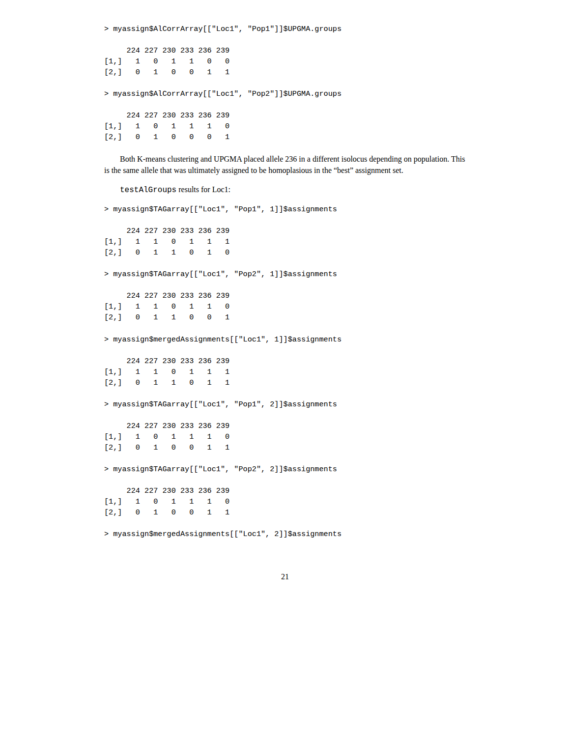> myassign$AlCorrArray[["Loc1", "Pop1"]]$UPGMA.groups

     224 227 230 233 236 239
[1,]   1   0   1   1   0   0
[2,]   0   1   0   0   1   1

> myassign$AlCorrArray[["Loc1", "Pop2"]]$UPGMA.groups

     224 227 230 233 236 239
[1,]   1   0   1   1   1   0
[2,]   0   1   0   0   0   1
Both K-means clustering and UPGMA placed allele 236 in a different isolocus depending on population. This is the same allele that was ultimately assigned to be homoplasious in the “best” assignment set.
testAlGroups results for Loc1:
> myassign$TAGarray[["Loc1", "Pop1", 1]]$assignments

     224 227 230 233 236 239
[1,]   1   1   0   1   1   1
[2,]   0   1   1   0   1   0

> myassign$TAGarray[["Loc1", "Pop2", 1]]$assignments

     224 227 230 233 236 239
[1,]   1   1   0   1   1   0
[2,]   0   1   1   0   0   1

> myassign$mergedAssignments[["Loc1", 1]]$assignments

     224 227 230 233 236 239
[1,]   1   1   0   1   1   1
[2,]   0   1   1   0   1   1

> myassign$TAGarray[["Loc1", "Pop1", 2]]$assignments

     224 227 230 233 236 239
[1,]   1   0   1   1   1   0
[2,]   0   1   0   0   1   1

> myassign$TAGarray[["Loc1", "Pop2", 2]]$assignments

     224 227 230 233 236 239
[1,]   1   0   1   1   1   0
[2,]   0   1   0   0   1   1

> myassign$mergedAssignments[["Loc1", 2]]$assignments
21